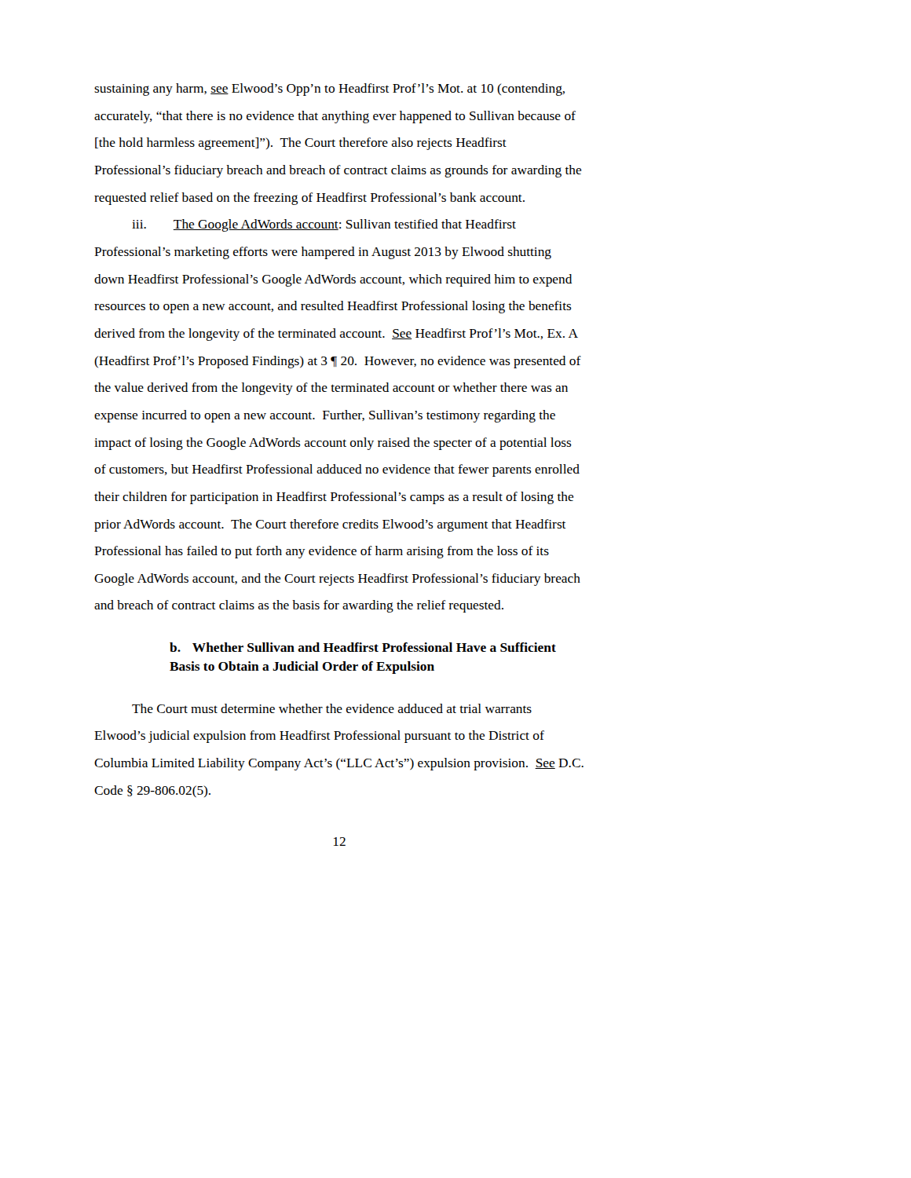sustaining any harm, see Elwood’s Opp’n to Headfirst Prof’l’s Mot. at 10 (contending, accurately, “that there is no evidence that anything ever happened to Sullivan because of [the hold harmless agreement]”). The Court therefore also rejects Headfirst Professional’s fiduciary breach and breach of contract claims as grounds for awarding the requested relief based on the freezing of Headfirst Professional’s bank account.
iii. The Google AdWords account: Sullivan testified that Headfirst Professional’s marketing efforts were hampered in August 2013 by Elwood shutting down Headfirst Professional’s Google AdWords account, which required him to expend resources to open a new account, and resulted Headfirst Professional losing the benefits derived from the longevity of the terminated account. See Headfirst Prof’l’s Mot., Ex. A (Headfirst Prof’l’s Proposed Findings) at 3 ¶ 20. However, no evidence was presented of the value derived from the longevity of the terminated account or whether there was an expense incurred to open a new account. Further, Sullivan’s testimony regarding the impact of losing the Google AdWords account only raised the specter of a potential loss of customers, but Headfirst Professional adduced no evidence that fewer parents enrolled their children for participation in Headfirst Professional’s camps as a result of losing the prior AdWords account. The Court therefore credits Elwood’s argument that Headfirst Professional has failed to put forth any evidence of harm arising from the loss of its Google AdWords account, and the Court rejects Headfirst Professional’s fiduciary breach and breach of contract claims as the basis for awarding the relief requested.
b. Whether Sullivan and Headfirst Professional Have a Sufficient Basis to Obtain a Judicial Order of Expulsion
The Court must determine whether the evidence adduced at trial warrants Elwood’s judicial expulsion from Headfirst Professional pursuant to the District of Columbia Limited Liability Company Act’s (“LLC Act’s”) expulsion provision. See D.C. Code § 29-806.02(5).
12